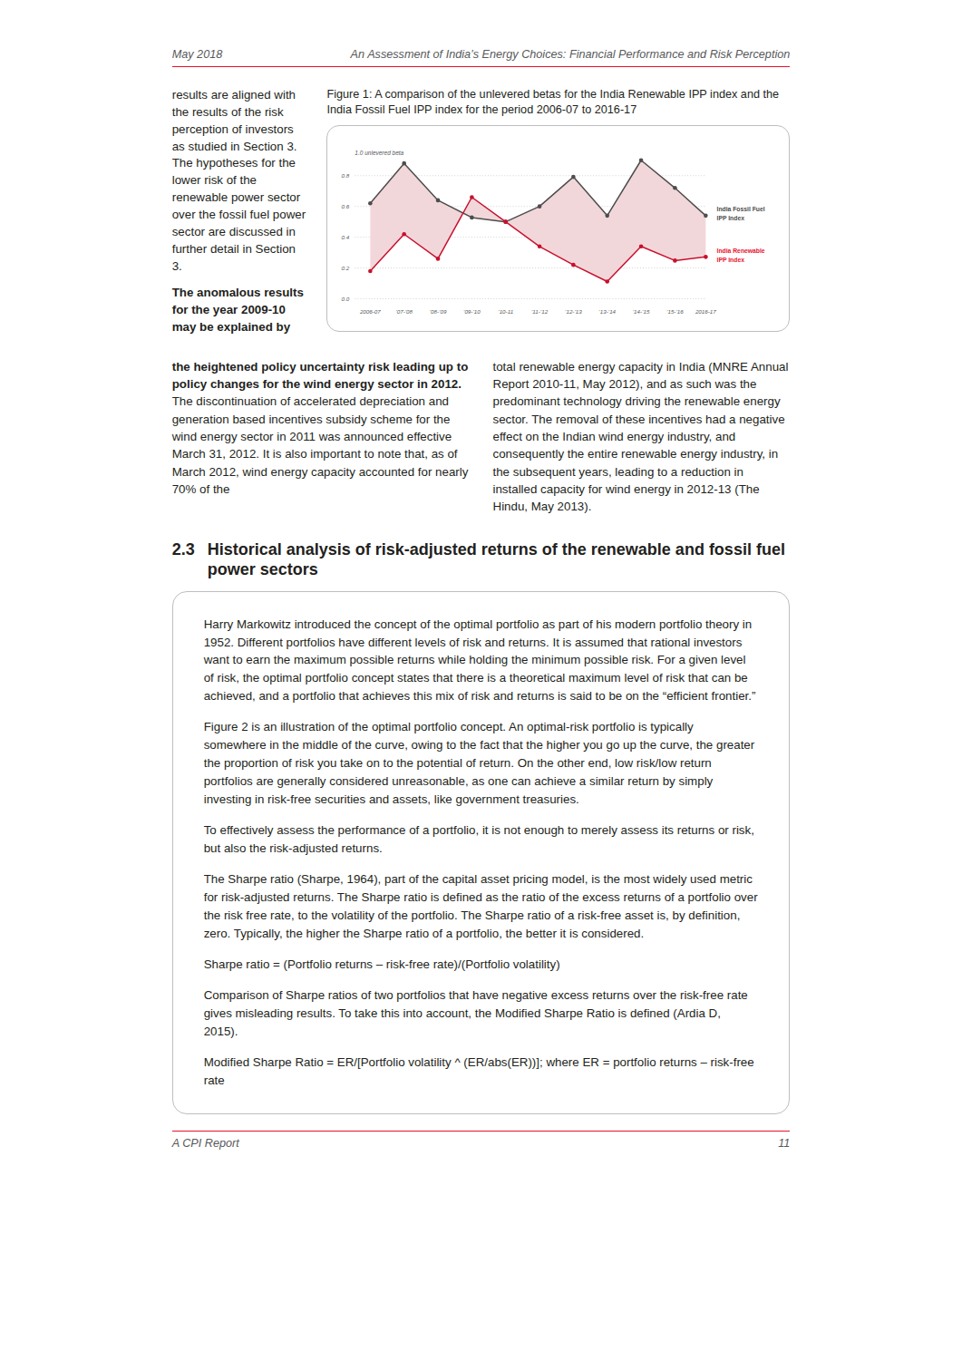May 2018
An Assessment of India’s Energy Choices: Financial Performance and Risk Perception
results are aligned with the results of the risk perception of investors as studied in Section 3. The hypotheses for the lower risk of the renewable power sector over the fossil fuel power sector are discussed in further detail in Section 3.
The anomalous results for the year 2009-10 may be explained by
Figure 1: A comparison of the unlevered betas for the India Renewable IPP index and the India Fossil Fuel IPP index for the period 2006-07 to 2016-17
1.0 unlevered beta 0.8 0.6 0.4 0.2 0.0 India Fossil Fuel IPP Index India Renewable IPP index 2006-07 ’07-’08 ’08-’09 ’09-’10 ’10-11 ’11-’12 ’12-’13 ’13-’14 ’14-’15 ’15-’16 2016-17
the heightened policy uncertainty risk leading up to policy changes for the wind energy sector in 2012. The discontinuation of accelerated depreciation and generation based incentives subsidy scheme for the wind energy sector in 2011 was announced effective March 31, 2012. It is also important to note that, as of March 2012, wind energy capacity accounted for nearly 70% of the
total renewable energy capacity in India (MNRE Annual Report 2010-11, May 2012), and as such was the predominant technology driving the renewable energy sector. The removal of these incentives had a negative effect on the Indian wind energy industry, and consequently the entire renewable energy industry, in the subsequent years, leading to a reduction in installed capacity for wind energy in 2012-13 (The Hindu, May 2013).
2.3 Historical analysis of risk-adjusted returns of the renewable and fossil fuel power sectors
Harry Markowitz introduced the concept of the optimal portfolio as part of his modern portfolio theory in 1952. Different portfolios have different levels of risk and returns. It is assumed that rational investors want to earn the maximum possible returns while holding the minimum possible risk. For a given level of risk, the optimal portfolio concept states that there is a theoretical maximum level of risk that can be achieved, and a portfolio that achieves this mix of risk and returns is said to be on the “efficient frontier.”
Figure 2 is an illustration of the optimal portfolio concept. An optimal-risk portfolio is typically somewhere in the middle of the curve, owing to the fact that the higher you go up the curve, the greater the proportion of risk you take on to the potential of return. On the other end, low risk/low return portfolios are generally considered unreasonable, as one can achieve a similar return by simply investing in risk-free securities and assets, like government treasuries.
To effectively assess the performance of a portfolio, it is not enough to merely assess its returns or risk, but also the risk-adjusted returns.
The Sharpe ratio (Sharpe, 1964), part of the capital asset pricing model, is the most widely used metric for risk-adjusted returns. The Sharpe ratio is defined as the ratio of the excess returns of a portfolio over the risk free rate, to the volatility of the portfolio. The Sharpe ratio of a risk-free asset is, by definition, zero. Typically, the higher the Sharpe ratio of a portfolio, the better it is considered.
Sharpe ratio = (Portfolio returns – risk-free rate)/(Portfolio volatility)
Comparison of Sharpe ratios of two portfolios that have negative excess returns over the risk-free rate gives misleading results. To take this into account, the Modified Sharpe Ratio is defined (Ardia D, 2015).
Modified Sharpe Ratio = ER/[Portfolio volatility ^ (ER/abs(ER))]; where ER = portfolio returns – risk-free rate
A CPI Report
11